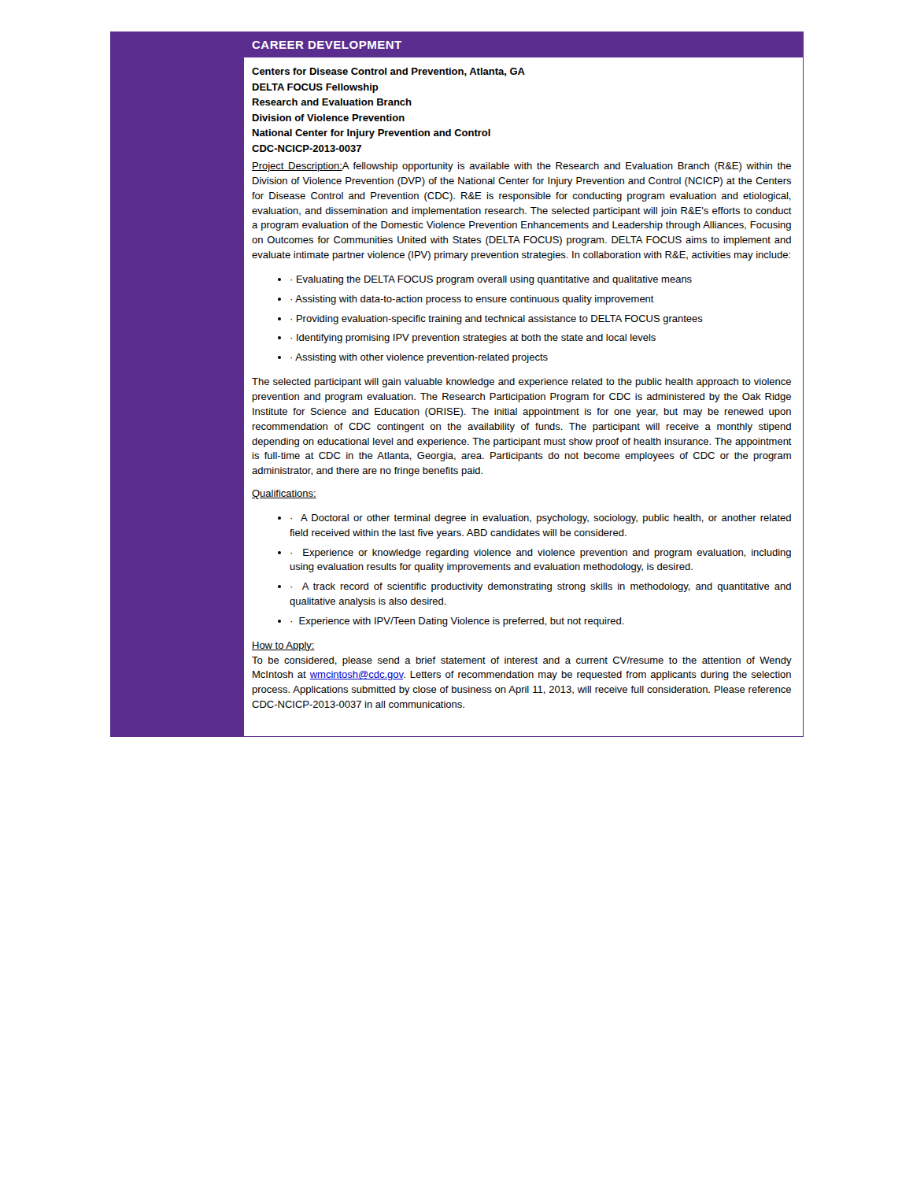CAREER DEVELOPMENT
Centers for Disease Control and Prevention, Atlanta, GA
DELTA FOCUS Fellowship
Research and Evaluation Branch
Division of Violence Prevention
National Center for Injury Prevention and Control
CDC-NCICP-2013-0037
Project Description: A fellowship opportunity is available with the Research and Evaluation Branch (R&E) within the Division of Violence Prevention (DVP) of the National Center for Injury Prevention and Control (NCICP) at the Centers for Disease Control and Prevention (CDC). R&E is responsible for conducting program evaluation and etiological, evaluation, and dissemination and implementation research. The selected participant will join R&E's efforts to conduct a program evaluation of the Domestic Violence Prevention Enhancements and Leadership through Alliances, Focusing on Outcomes for Communities United with States (DELTA FOCUS) program. DELTA FOCUS aims to implement and evaluate intimate partner violence (IPV) primary prevention strategies. In collaboration with R&E, activities may include:
· Evaluating the DELTA FOCUS program overall using quantitative and qualitative means
· Assisting with data-to-action process to ensure continuous quality improvement
· Providing evaluation-specific training and technical assistance to DELTA FOCUS grantees
· Identifying promising IPV prevention strategies at both the state and local levels
· Assisting with other violence prevention-related projects
The selected participant will gain valuable knowledge and experience related to the public health approach to violence prevention and program evaluation. The Research Participation Program for CDC is administered by the Oak Ridge Institute for Science and Education (ORISE). The initial appointment is for one year, but may be renewed upon recommendation of CDC contingent on the availability of funds. The participant will receive a monthly stipend depending on educational level and experience. The participant must show proof of health insurance. The appointment is full-time at CDC in the Atlanta, Georgia, area. Participants do not become employees of CDC or the program administrator, and there are no fringe benefits paid.
Qualifications:
· A Doctoral or other terminal degree in evaluation, psychology, sociology, public health, or another related field received within the last five years. ABD candidates will be considered.
· Experience or knowledge regarding violence and violence prevention and program evaluation, including using evaluation results for quality improvements and evaluation methodology, is desired.
· A track record of scientific productivity demonstrating strong skills in methodology, and quantitative and qualitative analysis is also desired.
· Experience with IPV/Teen Dating Violence is preferred, but not required.
How to Apply:
To be considered, please send a brief statement of interest and a current CV/resume to the attention of Wendy McIntosh at wmcintosh@cdc.gov. Letters of recommendation may be requested from applicants during the selection process. Applications submitted by close of business on April 11, 2013, will receive full consideration. Please reference CDC-NCICP-2013-0037 in all communications.